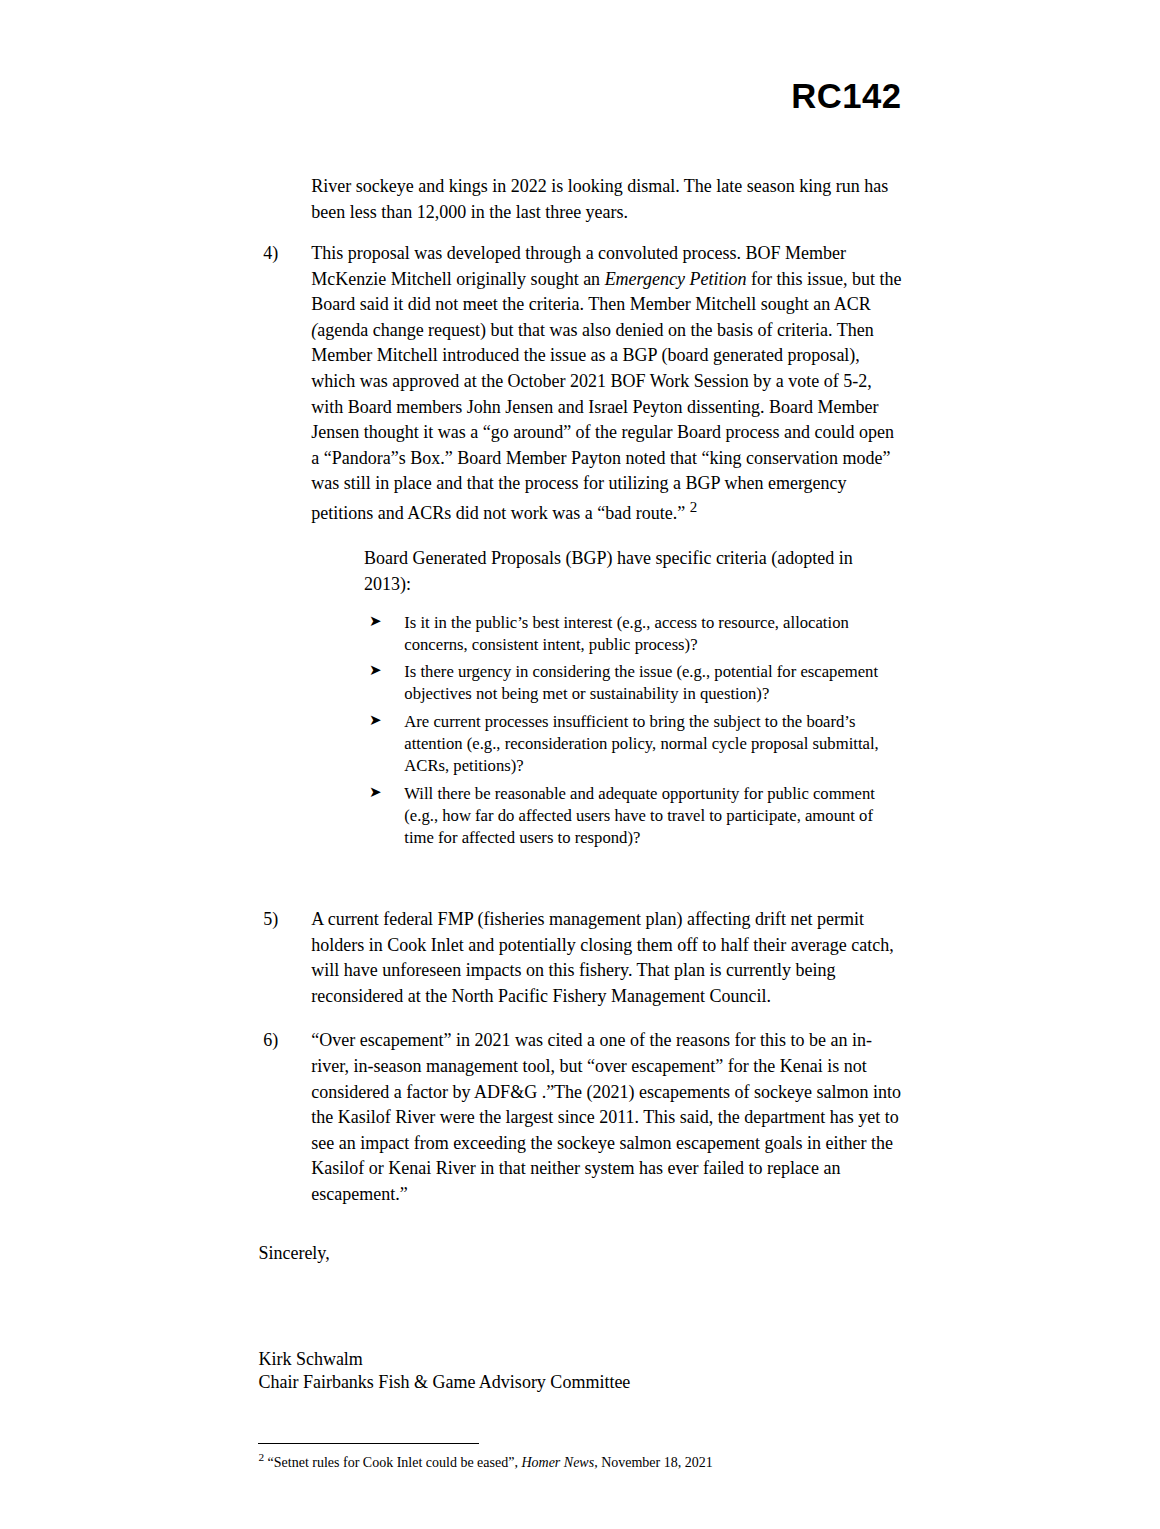RC142
River sockeye and kings in 2022 is looking dismal. The late season king run has been less than 12,000 in the last three years.
4) This proposal was developed through a convoluted process. BOF Member McKenzie Mitchell originally sought an Emergency Petition for this issue, but the Board said it did not meet the criteria. Then Member Mitchell sought an ACR (agenda change request) but that was also denied on the basis of criteria. Then Member Mitchell introduced the issue as a BGP (board generated proposal), which was approved at the October 2021 BOF Work Session by a vote of 5-2, with Board members John Jensen and Israel Peyton dissenting. Board Member Jensen thought it was a “go around” of the regular Board process and could open a “Pandora”s Box.” Board Member Payton noted that “king conservation mode” was still in place and that the process for utilizing a BGP when emergency petitions and ACRs did not work was a “bad route.” 2
Board Generated Proposals (BGP) have specific criteria (adopted in 2013):
Is it in the public’s best interest (e.g., access to resource, allocation concerns, consistent intent, public process)?
Is there urgency in considering the issue (e.g., potential for escapement objectives not being met or sustainability in question)?
Are current processes insufficient to bring the subject to the board’s attention (e.g., reconsideration policy, normal cycle proposal submittal, ACRs, petitions)?
Will there be reasonable and adequate opportunity for public comment (e.g., how far do affected users have to travel to participate, amount of time for affected users to respond)?
5) A current federal FMP (fisheries management plan) affecting drift net permit holders in Cook Inlet and potentially closing them off to half their average catch, will have unforeseen impacts on this fishery. That plan is currently being reconsidered at the North Pacific Fishery Management Council.
6) “Over escapement” in 2021 was cited a one of the reasons for this to be an in-river, in-season management tool, but “over escapement” for the Kenai is not considered a factor by ADF&G .”The (2021) escapements of sockeye salmon into the Kasilof River were the largest since 2011. This said, the department has yet to see an impact from exceeding the sockeye salmon escapement goals in either the Kasilof or Kenai River in that neither system has ever failed to replace an escapement.”
Sincerely,
Kirk Schwalm
Chair Fairbanks Fish & Game Advisory Committee
2 “Setnet rules for Cook Inlet could be eased”, Homer News, November 18, 2021